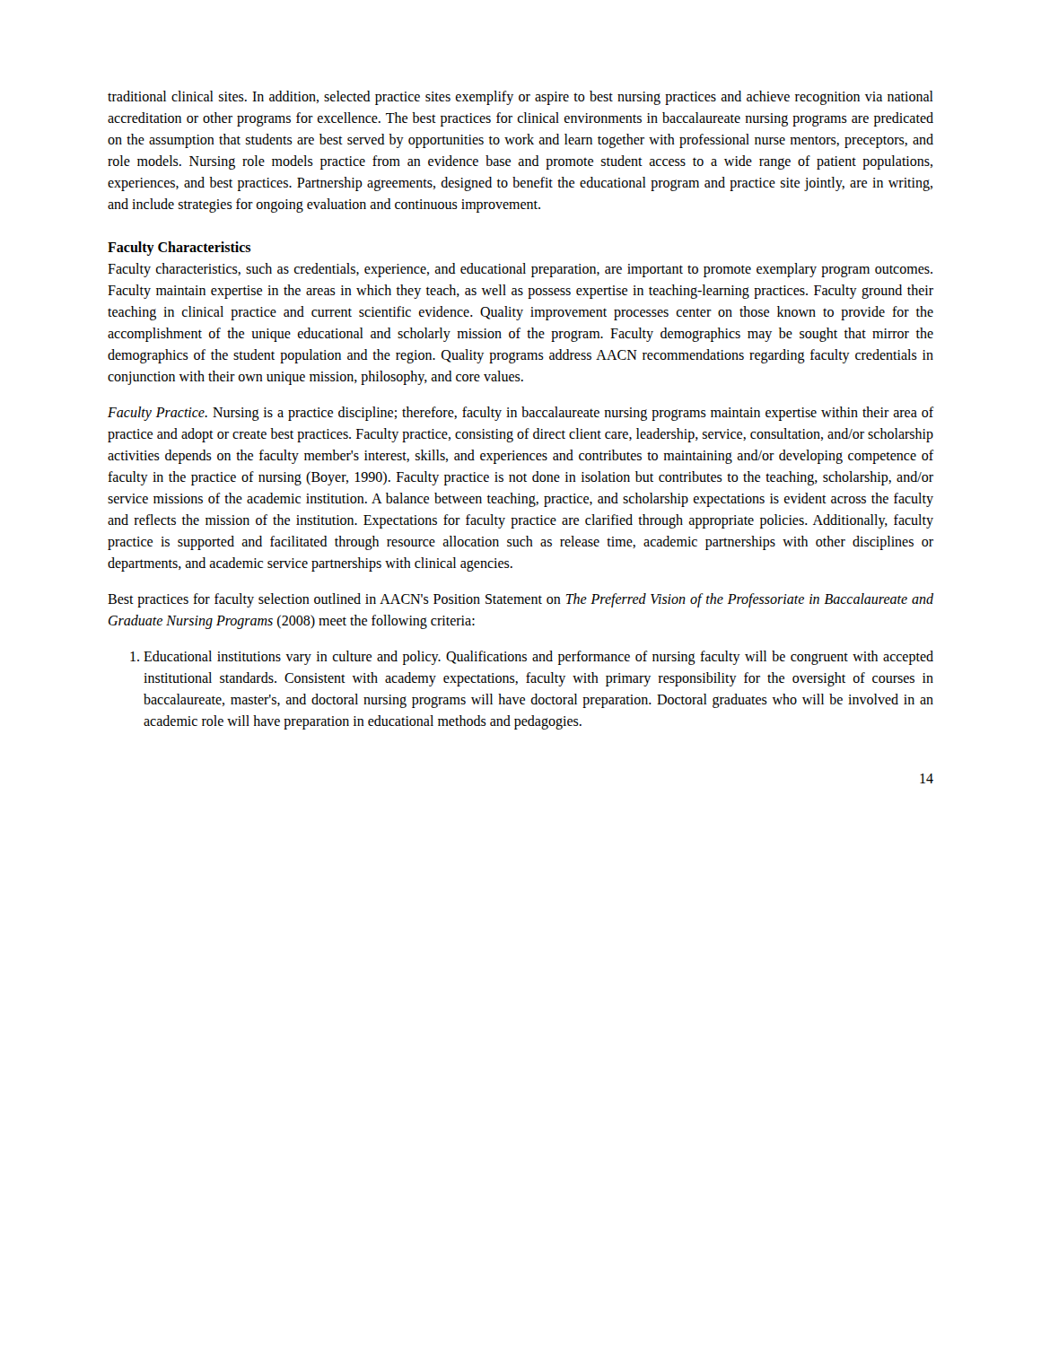traditional clinical sites. In addition, selected practice sites exemplify or aspire to best nursing practices and achieve recognition via national accreditation or other programs for excellence. The best practices for clinical environments in baccalaureate nursing programs are predicated on the assumption that students are best served by opportunities to work and learn together with professional nurse mentors, preceptors, and role models. Nursing role models practice from an evidence base and promote student access to a wide range of patient populations, experiences, and best practices. Partnership agreements, designed to benefit the educational program and practice site jointly, are in writing, and include strategies for ongoing evaluation and continuous improvement.
Faculty Characteristics
Faculty characteristics, such as credentials, experience, and educational preparation, are important to promote exemplary program outcomes. Faculty maintain expertise in the areas in which they teach, as well as possess expertise in teaching-learning practices. Faculty ground their teaching in clinical practice and current scientific evidence. Quality improvement processes center on those known to provide for the accomplishment of the unique educational and scholarly mission of the program. Faculty demographics may be sought that mirror the demographics of the student population and the region. Quality programs address AACN recommendations regarding faculty credentials in conjunction with their own unique mission, philosophy, and core values.
Faculty Practice. Nursing is a practice discipline; therefore, faculty in baccalaureate nursing programs maintain expertise within their area of practice and adopt or create best practices. Faculty practice, consisting of direct client care, leadership, service, consultation, and/or scholarship activities depends on the faculty member's interest, skills, and experiences and contributes to maintaining and/or developing competence of faculty in the practice of nursing (Boyer, 1990). Faculty practice is not done in isolation but contributes to the teaching, scholarship, and/or service missions of the academic institution. A balance between teaching, practice, and scholarship expectations is evident across the faculty and reflects the mission of the institution. Expectations for faculty practice are clarified through appropriate policies. Additionally, faculty practice is supported and facilitated through resource allocation such as release time, academic partnerships with other disciplines or departments, and academic service partnerships with clinical agencies.
Best practices for faculty selection outlined in AACN's Position Statement on The Preferred Vision of the Professoriate in Baccalaureate and Graduate Nursing Programs (2008) meet the following criteria:
Educational institutions vary in culture and policy. Qualifications and performance of nursing faculty will be congruent with accepted institutional standards. Consistent with academy expectations, faculty with primary responsibility for the oversight of courses in baccalaureate, master's, and doctoral nursing programs will have doctoral preparation. Doctoral graduates who will be involved in an academic role will have preparation in educational methods and pedagogies.
14